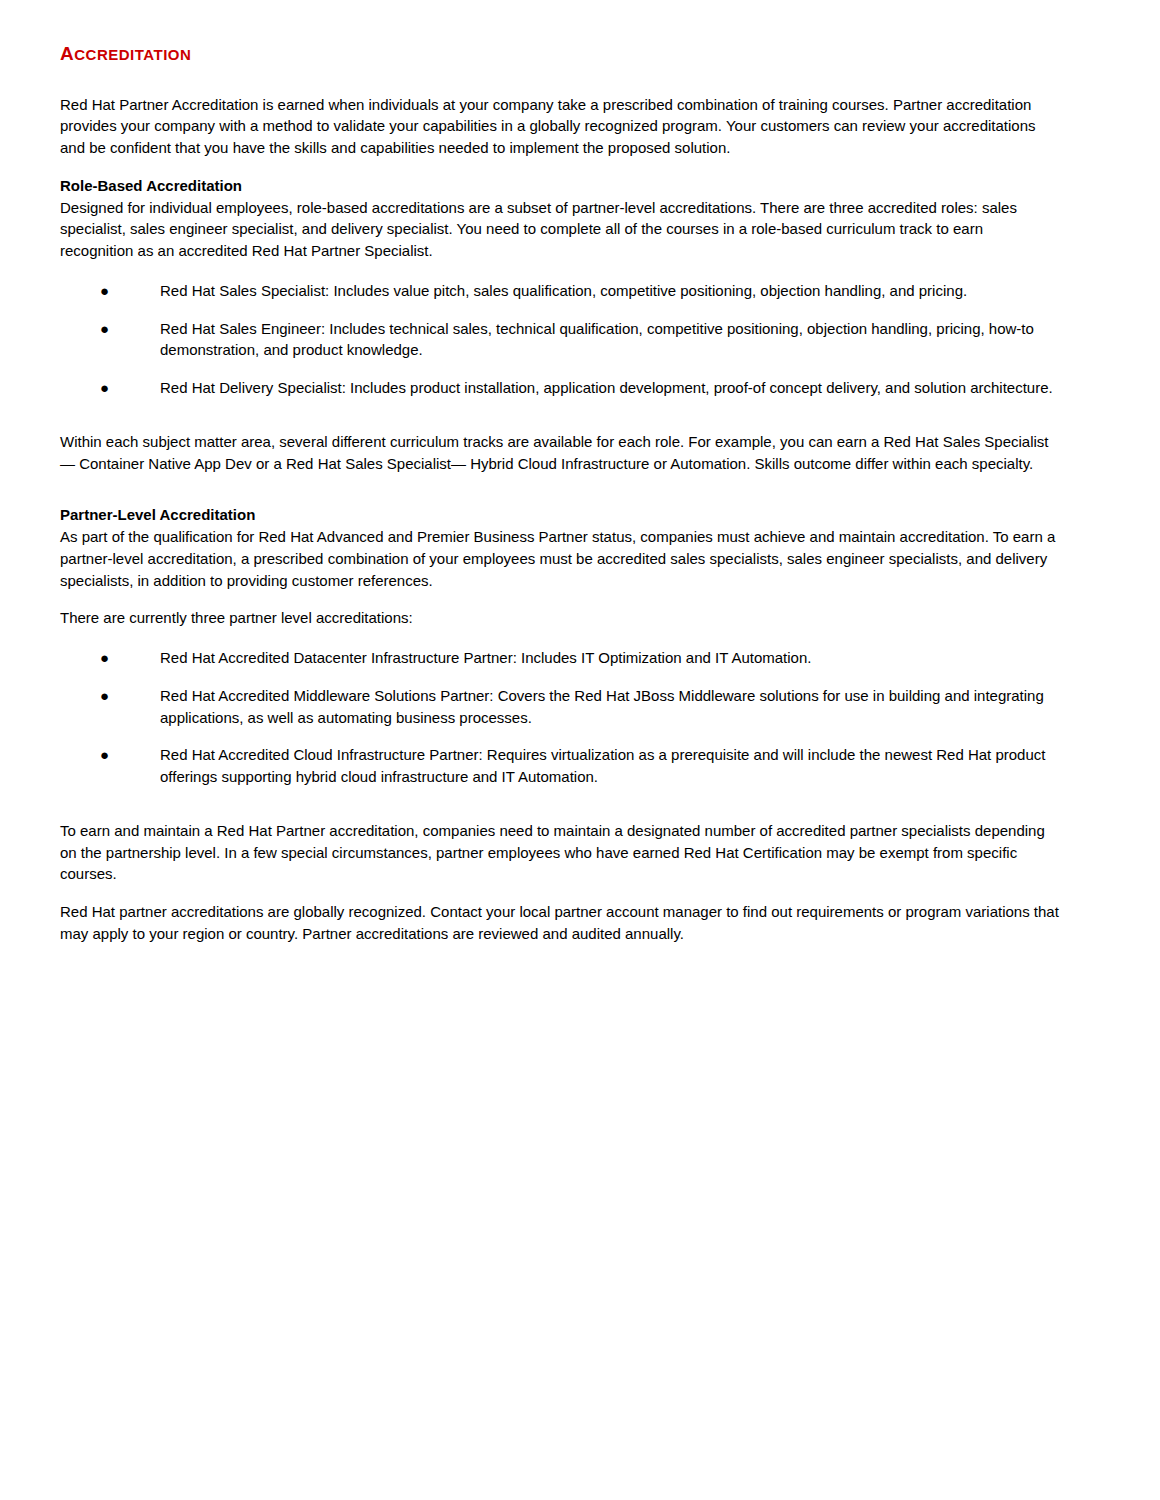ACCREDITATION
Red Hat Partner Accreditation is earned when individuals at your company take a prescribed combination of training courses. Partner accreditation provides your company with a method to validate your capabilities in a globally recognized program. Your customers can review your accreditations and be confident that you have the skills and capabilities needed to implement the proposed solution.
Role-Based Accreditation
Designed for individual employees, role-based accreditations are a subset of partner-level accreditations. There are three accredited roles: sales specialist, sales engineer specialist, and delivery specialist. You need to complete all of the courses in a role-based curriculum track to earn recognition as an accredited Red Hat Partner Specialist.
Red Hat Sales Specialist: Includes value pitch, sales qualification, competitive positioning, objection handling, and pricing.
Red Hat Sales Engineer: Includes technical sales, technical qualification, competitive positioning, objection handling, pricing, how-to demonstration, and product knowledge.
Red Hat Delivery Specialist: Includes product installation, application development, proof-of concept delivery, and solution architecture.
Within each subject matter area, several different curriculum tracks are available for each role. For example, you can earn a Red Hat Sales Specialist— Container Native App Dev or a Red Hat Sales Specialist— Hybrid Cloud Infrastructure or Automation. Skills outcome differ within each specialty.
Partner-Level Accreditation
As part of the qualification for Red Hat Advanced and Premier Business Partner status, companies must achieve and maintain accreditation. To earn a partner-level accreditation, a prescribed combination of your employees must be accredited sales specialists, sales engineer specialists, and delivery specialists, in addition to providing customer references.
There are currently three partner level accreditations:
Red Hat Accredited Datacenter Infrastructure Partner: Includes IT Optimization and IT Automation.
Red Hat Accredited Middleware Solutions Partner: Covers the Red Hat JBoss Middleware solutions for use in building and integrating applications, as well as automating business processes.
Red Hat Accredited Cloud Infrastructure Partner: Requires virtualization as a prerequisite and will include the newest Red Hat product offerings supporting hybrid cloud infrastructure and IT Automation.
To earn and maintain a Red Hat Partner accreditation, companies need to maintain a designated number of accredited partner specialists depending on the partnership level. In a few special circumstances, partner employees who have earned Red Hat Certification may be exempt from specific courses.
Red Hat partner accreditations are globally recognized. Contact your local partner account manager to find out requirements or program variations that may apply to your region or country. Partner accreditations are reviewed and audited annually.